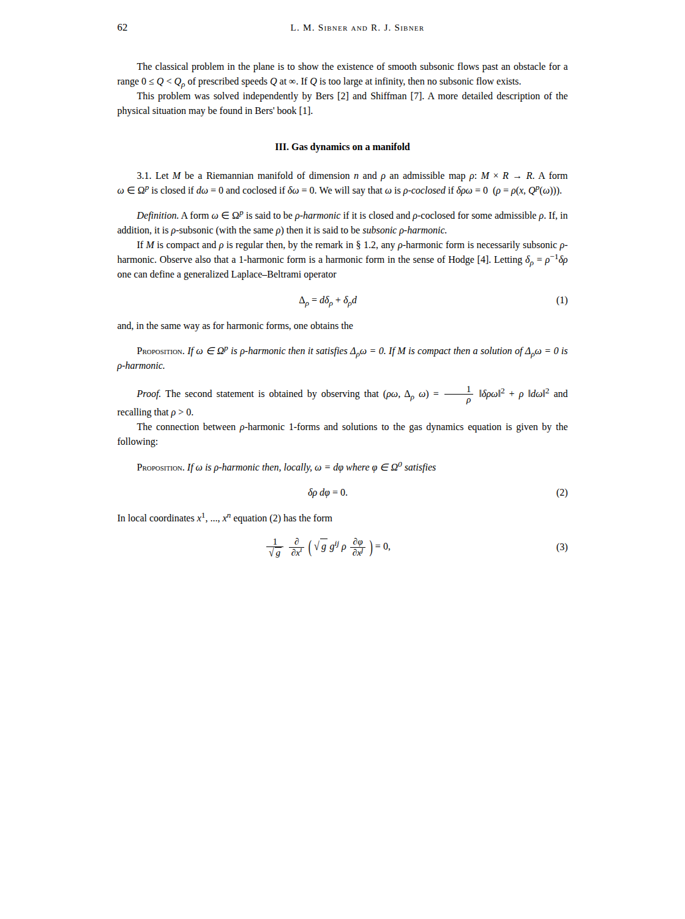62 L. M. Sibner and R. J. Sibner
The classical problem in the plane is to show the existence of smooth subsonic flows past an obstacle for a range 0 ≤ Q < Qρ of prescribed speeds Q at ∞. If Q is too large at infinity, then no subsonic flow exists.
This problem was solved independently by Bers [2] and Shiffman [7]. A more detailed description of the physical situation may be found in Bers' book [1].
III. Gas dynamics on a manifold
3.1. Let M be a Riemannian manifold of dimension n and ρ an admissible map ρ: M × R → R. A form ω ∈ Ωp is closed if dω = 0 and coclosed if δω = 0. We will say that ω is ρ-coclosed if δρω = 0 (ρ = ρ(x, Qp(ω))).
Definition. A form ω ∈ Ωp is said to be ρ-harmonic if it is closed and ρ-coclosed for some admissible ρ. If, in addition, it is ρ-subsonic (with the same ρ) then it is said to be subsonic ρ-harmonic.
If M is compact and ρ is regular then, by the remark in § 1.2, any ρ-harmonic form is necessarily subsonic ρ-harmonic. Observe also that a 1-harmonic form is a harmonic form in the sense of Hodge [4]. Letting δρ = ρ−1δρ one can define a generalized Laplace–Beltrami operator
Δρ = dδρ + δρd (1)
and, in the same way as for harmonic forms, one obtains the
Proposition. If ω ∈ Ωp is ρ-harmonic then it satisfies Δρω = 0. If M is compact then a solution of Δρω = 0 is ρ-harmonic.
Proof. The second statement is obtained by observing that (ρω, Δρ ω) = 1 ρ ‖δρω‖2 + ρ ‖dω‖2 and recalling that ρ > 0.
The connection between ρ-harmonic 1-forms and solutions to the gas dynamics equation is given by the following:
Proposition. If ω is ρ-harmonic then, locally, ω = dφ where φ ∈ Ω0 satisfies
δρ dφ = 0. (2)
In local coordinates x1, ..., xn equation (2) has the form
1√g ∂∂xi ( √g gij ρ ∂φ∂xj ) = 0, (3)